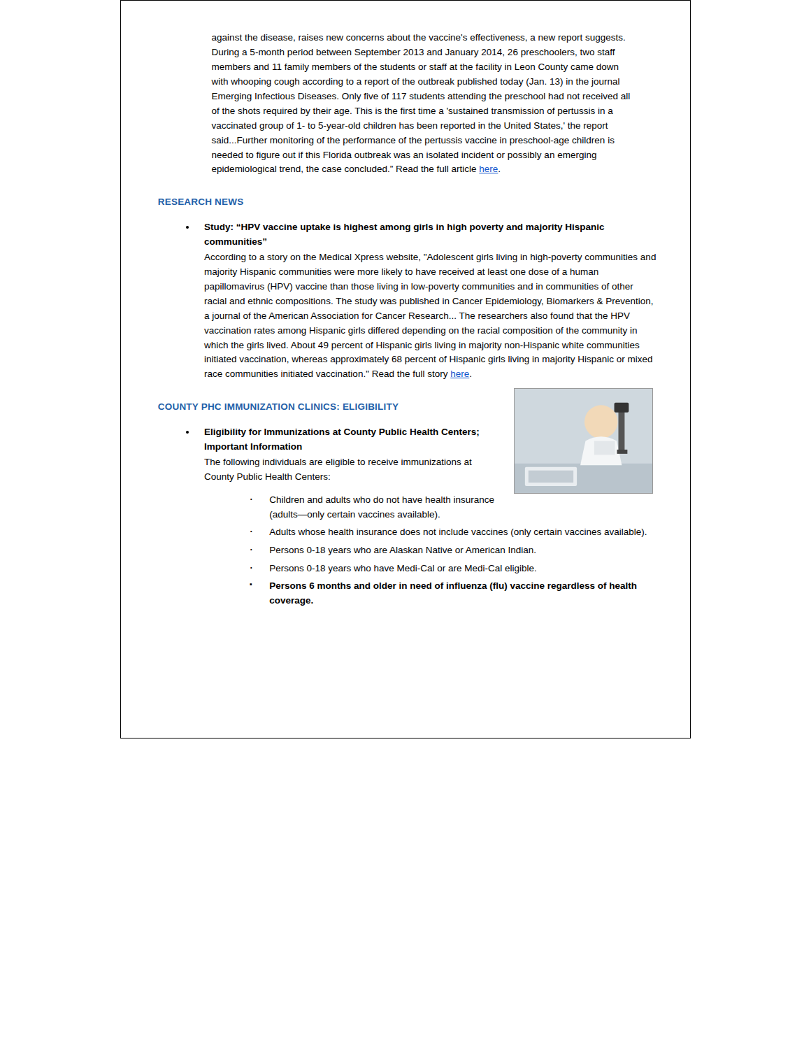against the disease, raises new concerns about the vaccine's effectiveness, a new report suggests. During a 5-month period between September 2013 and January 2014, 26 preschoolers, two staff members and 11 family members of the students or staff at the facility in Leon County came down with whooping cough according to a report of the outbreak published today (Jan. 13) in the journal Emerging Infectious Diseases. Only five of 117 students attending the preschool had not received all of the shots required by their age. This is the first time a 'sustained transmission of pertussis in a vaccinated group of 1- to 5-year-old children has been reported in the United States,' the report said...Further monitoring of the performance of the pertussis vaccine in preschool-age children is needed to figure out if this Florida outbreak was an isolated incident or possibly an emerging epidemiological trend, the case concluded.” Read the full article here.
RESEARCH NEWS
Study: “HPV vaccine uptake is highest among girls in high poverty and majority Hispanic communities”
According to a story on the Medical Xpress website, "Adolescent girls living in high-poverty communities and majority Hispanic communities were more likely to have received at least one dose of a human papillomavirus (HPV) vaccine than those living in low-poverty communities and in communities of other racial and ethnic compositions. The study was published in Cancer Epidemiology, Biomarkers & Prevention, a journal of the American Association for Cancer Research... The researchers also found that the HPV vaccination rates among Hispanic girls differed depending on the racial composition of the community in which the girls lived. About 49 percent of Hispanic girls living in majority non-Hispanic white communities initiated vaccination, whereas approximately 68 percent of Hispanic girls living in majority Hispanic or mixed race communities initiated vaccination." Read the full story here.
COUNTY PHC IMMUNIZATION CLINICS: ELIGIBILITY
Eligibility for Immunizations at County Public Health Centers; Important Information
The following individuals are eligible to receive immunizations at County Public Health Centers:
Children and adults who do not have health insurance (adults—only certain vaccines available).
Adults whose health insurance does not include vaccines (only certain vaccines available).
Persons 0-18 years who are Alaskan Native or American Indian.
Persons 0-18 years who have Medi-Cal or are Medi-Cal eligible.
Persons 6 months and older in need of influenza (flu) vaccine regardless of health coverage.